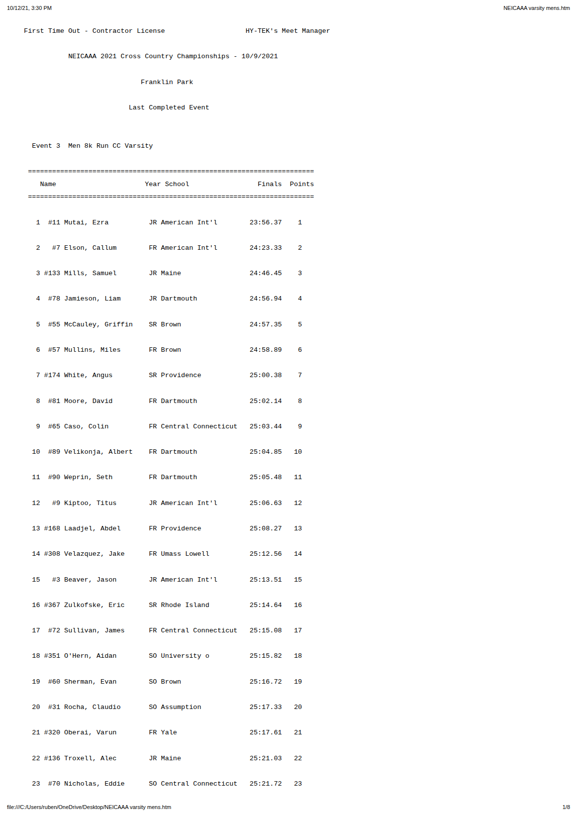10/12/21, 3:30 PM NEICAAA varsity mens.htm
 First Time Out - Contractor License                    HY-TEK's Meet Manager

            NEICAAA 2021 Cross Country Championships - 10/9/2021

                              Franklin Park

                           Last Completed Event


   Event 3  Men 8k Run CC Varsity

  =======================================================================
     Name                      Year School                 Finals  Points
  =======================================================================

    1  #11 Mutai, Ezra          JR American Int'l        23:56.37    1

    2   #7 Elson, Callum        FR American Int'l        24:23.33    2

    3 #133 Mills, Samuel        JR Maine                 24:46.45    3

    4  #78 Jamieson, Liam       JR Dartmouth             24:56.94    4

    5  #55 McCauley, Griffin    SR Brown                 24:57.35    5

    6  #57 Mullins, Miles       FR Brown                 24:58.89    6

    7 #174 White, Angus         SR Providence            25:00.38    7

    8  #81 Moore, David         FR Dartmouth             25:02.14    8

    9  #65 Caso, Colin          FR Central Connecticut   25:03.44    9

   10  #89 Velikonja, Albert    FR Dartmouth             25:04.85   10

   11  #90 Weprin, Seth         FR Dartmouth             25:05.48   11

   12   #9 Kiptoo, Titus        JR American Int'l        25:06.63   12

   13 #168 Laadjel, Abdel       FR Providence            25:08.27   13

   14 #308 Velazquez, Jake      FR Umass Lowell          25:12.56   14

   15   #3 Beaver, Jason        JR American Int'l        25:13.51   15

   16 #367 Zulkofske, Eric      SR Rhode Island          25:14.64   16

   17  #72 Sullivan, James      FR Central Connecticut   25:15.08   17

   18 #351 O'Hern, Aidan        SO University o          25:15.82   18

   19  #60 Sherman, Evan        SO Brown                 25:16.72   19

   20  #31 Rocha, Claudio       SO Assumption            25:17.33   20

   21 #320 Oberai, Varun        FR Yale                  25:17.61   21

   22 #136 Troxell, Alec        JR Maine                 25:21.03   22

   23  #70 Nicholas, Eddie      SO Central Connecticut   25:21.72   23
file:///C:/Users/ruben/OneDrive/Desktop/NEICAAA varsity mens.htm 1/8